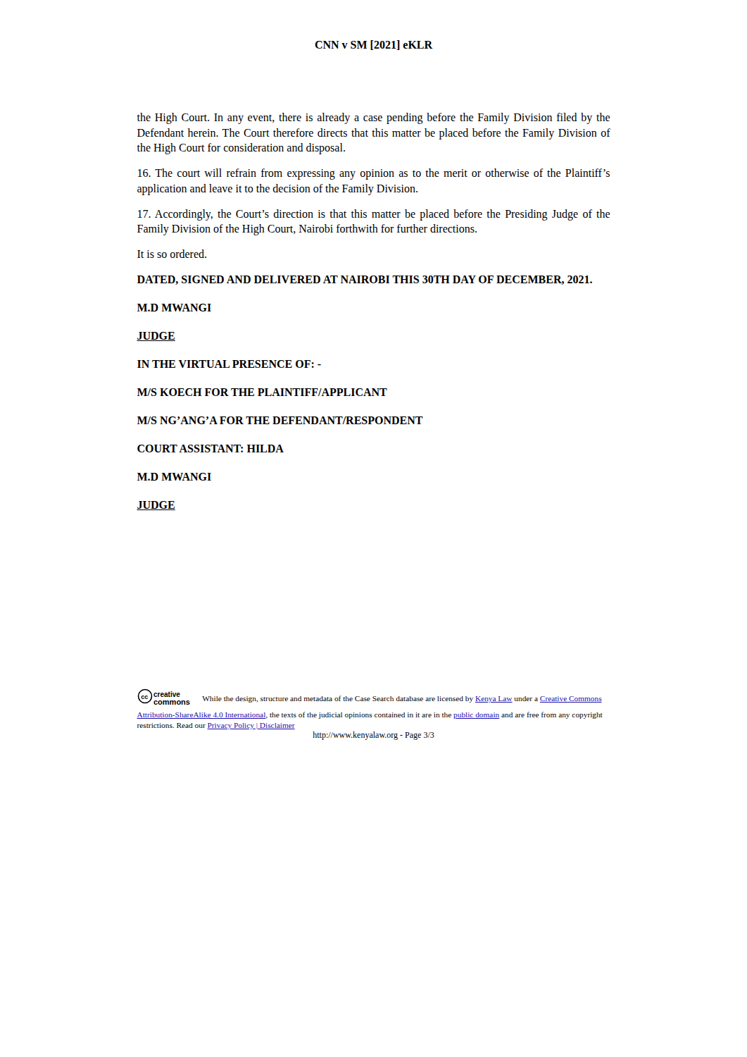CNN v SM [2021] eKLR
the High Court. In any event, there is already a case pending before the Family Division filed by the Defendant herein. The Court therefore directs that this matter be placed before the Family Division of the High Court for consideration and disposal.
16. The court will refrain from expressing any opinion as to the merit or otherwise of the Plaintiff’s application and leave it to the decision of the Family Division.
17. Accordingly, the Court’s direction is that this matter be placed before the Presiding Judge of the Family Division of the High Court, Nairobi forthwith for further directions.
It is so ordered.
DATED, SIGNED AND DELIVERED AT NAIROBI THIS 30TH DAY OF DECEMBER, 2021.
M.D MWANGI
JUDGE
IN THE VIRTUAL PRESENCE OF: -
M/S KOECH FOR THE PLAINTIFF/APPLICANT
M/S NG’ANG’A FOR THE DEFENDANT/RESPONDENT
COURT ASSISTANT: HILDA
M.D MWANGI
JUDGE
cc creative commons While the design, structure and metadata of the Case Search database are licensed by Kenya Law under a Creative Commons Attribution-ShareAlike 4.0 International, the texts of the judicial opinions contained in it are in the public domain and are free from any copyright restrictions. Read our Privacy Policy | Disclaimer
http://www.kenyalaw.org - Page 3/3